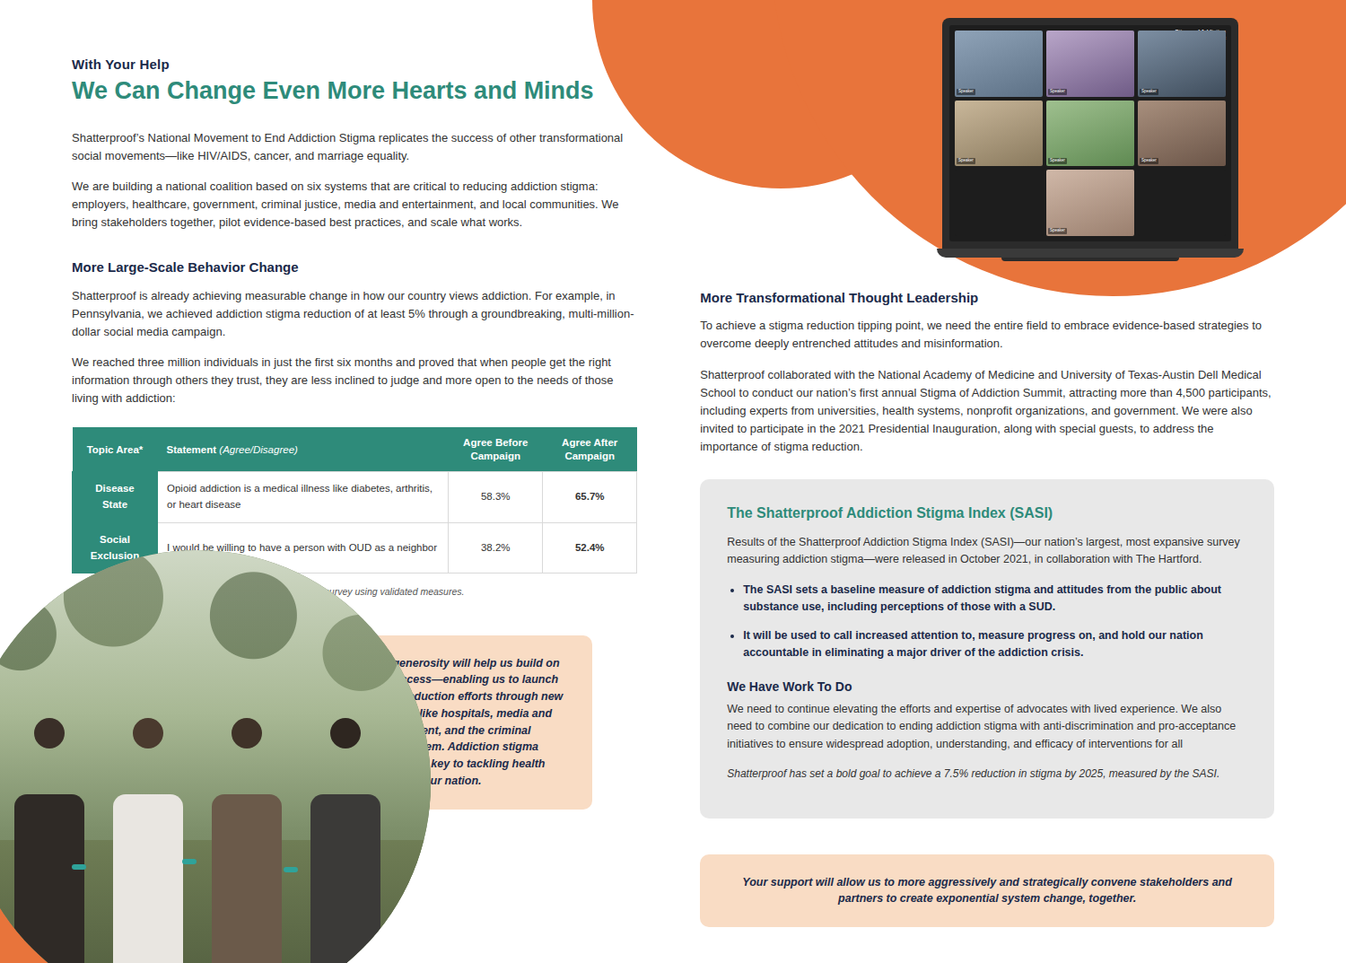Stigma of Addiction
Summit
Speaker
Speaker
Speaker
Speaker
Speaker
Speaker
Speaker
With Your Help
We Can Change Even More Hearts and Minds
Shatterproof’s National Movement to End Addiction Stigma replicates the success of other transformational social movements—like HIV/AIDS, cancer, and marriage equality.
We are building a national coalition based on six systems that are critical to reducing addiction stigma: employers, healthcare, government, criminal justice, media and entertainment, and local communities. We bring stakeholders together, pilot evidence-based best practices, and scale what works.
More Large-Scale Behavior Change
Shatterproof is already achieving measurable change in how our country views addiction. For example, in Pennsylvania, we achieved addiction stigma reduction of at least 5% through a groundbreaking, multi-million-dollar social media campaign.
We reached three million individuals in just the first six months and proved that when people get the right information through others they trust, they are less inclined to judge and more open to the needs of those living with addiction:
| Topic Area* | Statement (Agree/Disagree) | Agree Before Campaign | Agree After Campaign |
| --- | --- | --- | --- |
| Disease State | Opioid addiction is a medical illness like diabetes, arthritis, or heart disease | 58.3% | 65.7% |
| Social Exclusion | I would be willing to have a person with OUD as a neighbor | 38.2% | 52.4% |
*Selection of four promising topic areas from a 60+ question survey using validated measures.
Your generosity will help us build on this success—enabling us to launch stigma reduction efforts through new channels, like hospitals, media and entertainment, and the criminal justice system. Addiction stigma reduction is key to tackling health inequity in our nation.
More Transformational Thought Leadership
To achieve a stigma reduction tipping point, we need the entire field to embrace evidence-based strategies to overcome deeply entrenched attitudes and misinformation.
Shatterproof collaborated with the National Academy of Medicine and University of Texas-Austin Dell Medical School to conduct our nation’s first annual Stigma of Addiction Summit, attracting more than 4,500 participants, including experts from universities, health systems, nonprofit organizations, and government. We were also invited to participate in the 2021 Presidential Inauguration, along with special guests, to address the importance of stigma reduction.
The Shatterproof Addiction Stigma Index (SASI)
Results of the Shatterproof Addiction Stigma Index (SASI)—our nation’s largest, most expansive survey measuring addiction stigma—were released in October 2021, in collaboration with The Hartford.
The SASI sets a baseline measure of addiction stigma and attitudes from the public about substance use, including perceptions of those with a SUD.
It will be used to call increased attention to, measure progress on, and hold our nation accountable in eliminating a major driver of the addiction crisis.
We Have Work To Do
We need to continue elevating the efforts and expertise of advocates with lived experience. We also need to combine our dedication to ending addiction stigma with anti-discrimination and pro-acceptance initiatives to ensure widespread adoption, understanding, and efficacy of interventions for all
Shatterproof has set a bold goal to achieve a 7.5% reduction in stigma by 2025, measured by the SASI.
Your support will allow us to more aggressively and strategically convene stakeholders and partners to create exponential system change, together.